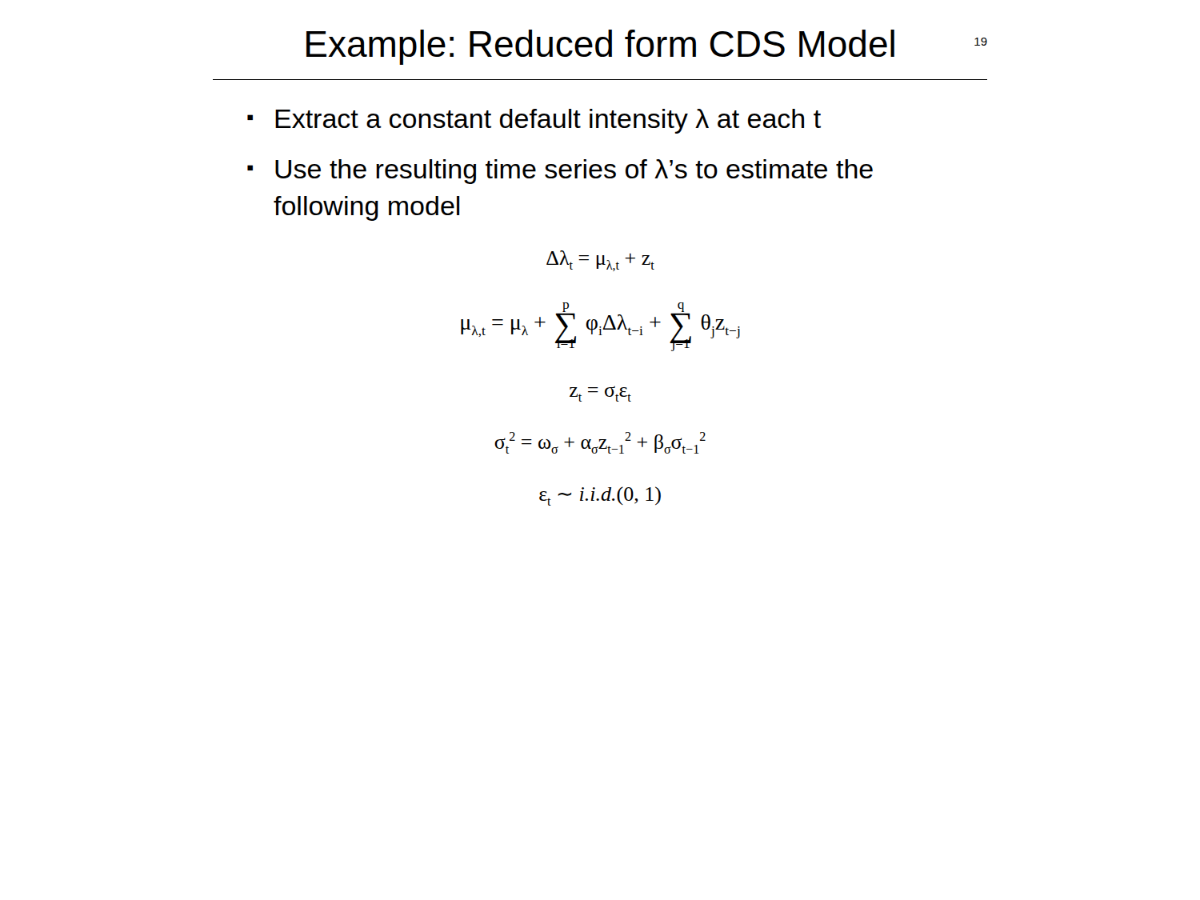19
Example: Reduced form CDS Model
Extract a constant default intensity λ at each t
Use the resulting time series of λ’s to estimate the following model
Δλt = μλ,t + zt
μλ,t = μλ + ∑ p i=1 φiΔλt−i + ∑ q j=1 θjzt−j
zt = σtεt
σt2 = ωσ + ασzt−12 + βσσt−12
εt ∼ i.i.d.(0, 1)